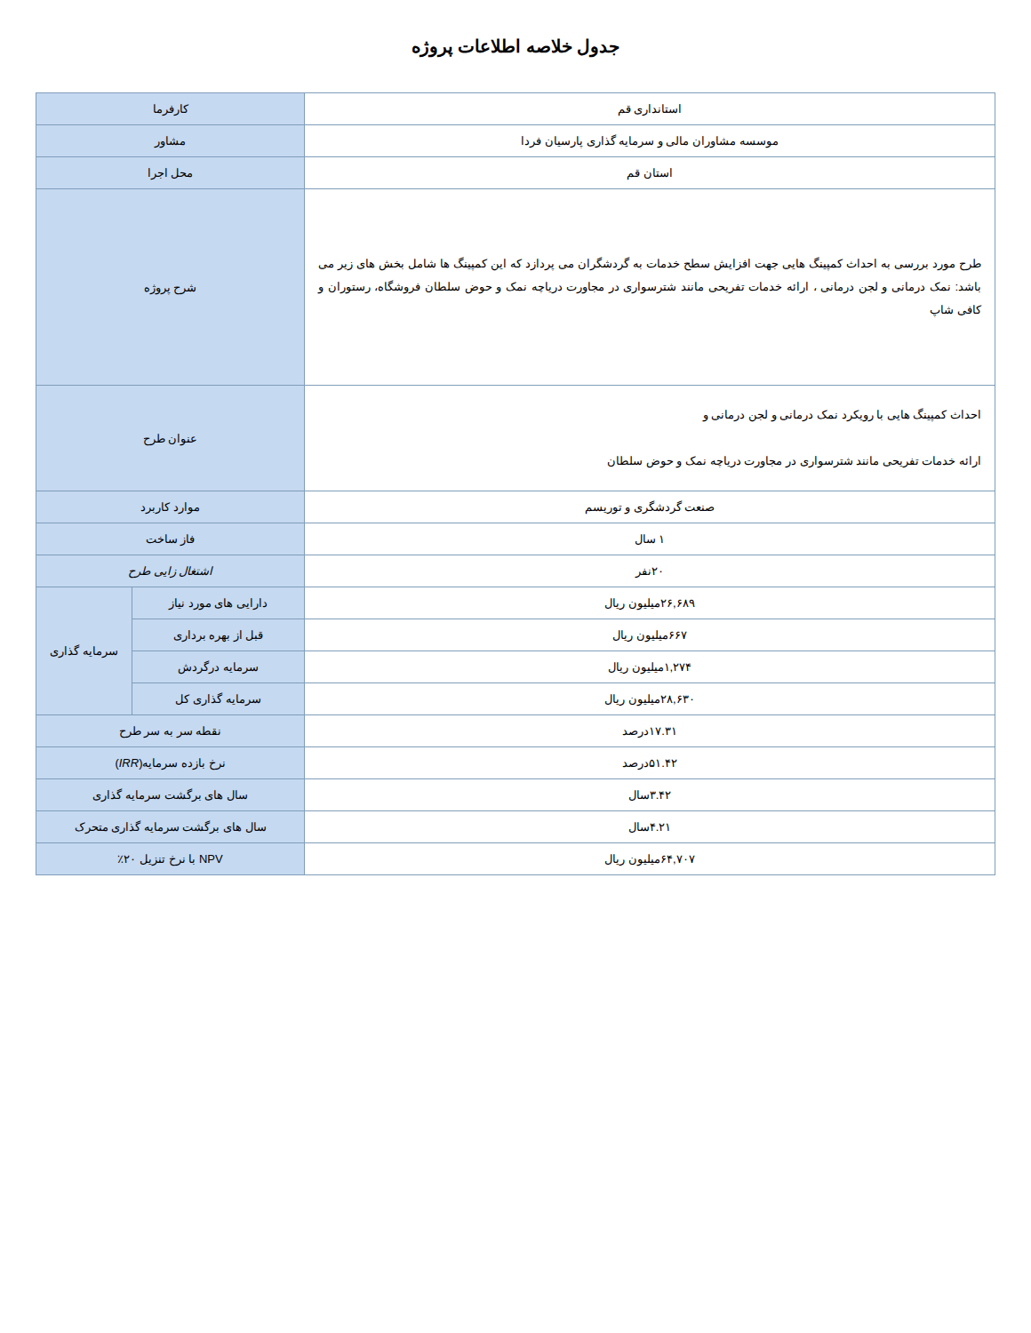جدول خلاصه اطلاعات پروژه
| استانداری قم | کارفرما |
| موسسه مشاوران مالی و سرمایه گذاری پارسیان فردا | مشاور |
| استان قم | محل اجرا |
| طرح مورد بررسی به احداث کمپینگ هایی جهت افزایش سطح خدمات به گردشگران می پردازد که این کمپینگ ها شامل بخش های زیر می باشد: نمک درمانی و لجن درمانی ، ارائه خدمات تفریحی مانند شترسواری در مجاورت دریاچه نمک و حوض سلطان فروشگاه، رستوران و کافی شاپ | شرح پروژه |
| احداث کمپینگ هایی با رویکرد نمک درمانی و لجن درمانی و ارائه خدمات تفریحی مانند شترسواری در مجاورت دریاچه نمک و حوض سلطان | عنوان طرح |
| صنعت گردشگری و توریسم | موارد کاربرد |
| ۱ سال | فاز ساخت |
| ۲۰نفر | اشتغال زایی طرح |
| ۲۶,۶۸۹میلیون ریال | دارایی های مورد نیاز | سرمایه گذاری |
| ۶۶۷میلیون ریال | قبل از بهره برداری |
| ۱,۲۷۴میلیون ریال | سرمایه درگردش |
| ۲۸,۶۳۰میلیون ریال | سرمایه گذاری کل |
| ۱۷.۳۱درصد | نقطه سر به سر طرح |
| ۵۱.۴۲درصد | نرخ بازده سرمایه( IRR ) |
| ۳.۴۲سال | سال های برگشت سرمایه گذاری |
| ۴.۲۱سال | سال های برگشت سرمایه گذاری متحرک |
| ۶۴,۷۰۷میلیون ریال | NPV با نرخ تنزیل ۲۰٪ |